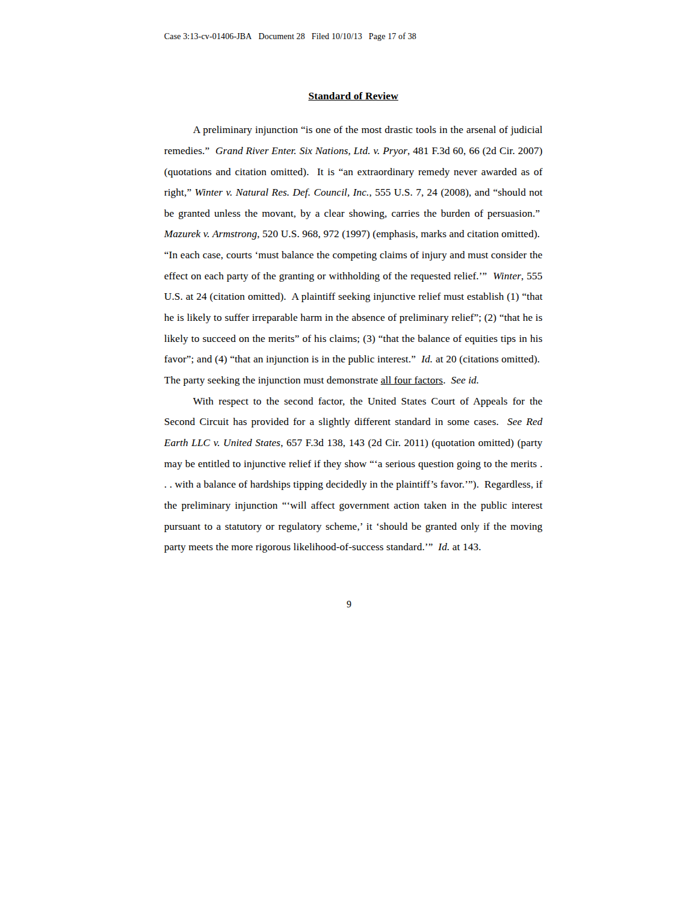Case 3:13-cv-01406-JBA Document 28 Filed 10/10/13 Page 17 of 38
Standard of Review
A preliminary injunction “is one of the most drastic tools in the arsenal of judicial remedies.” Grand River Enter. Six Nations, Ltd. v. Pryor, 481 F.3d 60, 66 (2d Cir. 2007) (quotations and citation omitted). It is “an extraordinary remedy never awarded as of right,” Winter v. Natural Res. Def. Council, Inc., 555 U.S. 7, 24 (2008), and “should not be granted unless the movant, by a clear showing, carries the burden of persuasion.” Mazurek v. Armstrong, 520 U.S. 968, 972 (1997) (emphasis, marks and citation omitted). “In each case, courts ‘must balance the competing claims of injury and must consider the effect on each party of the granting or withholding of the requested relief.’” Winter, 555 U.S. at 24 (citation omitted). A plaintiff seeking injunctive relief must establish (1) “that he is likely to suffer irreparable harm in the absence of preliminary relief”; (2) “that he is likely to succeed on the merits” of his claims; (3) “that the balance of equities tips in his favor”; and (4) “that an injunction is in the public interest.” Id. at 20 (citations omitted). The party seeking the injunction must demonstrate all four factors. See id.
With respect to the second factor, the United States Court of Appeals for the Second Circuit has provided for a slightly different standard in some cases. See Red Earth LLC v. United States, 657 F.3d 138, 143 (2d Cir. 2011) (quotation omitted) (party may be entitled to injunctive relief if they show “‘a serious question going to the merits . . . with a balance of hardships tipping decidedly in the plaintiff’s favor.’”). Regardless, if the preliminary injunction “‘will affect government action taken in the public interest pursuant to a statutory or regulatory scheme,’ it ‘should be granted only if the moving party meets the more rigorous likelihood-of-success standard.’” Id. at 143.
9